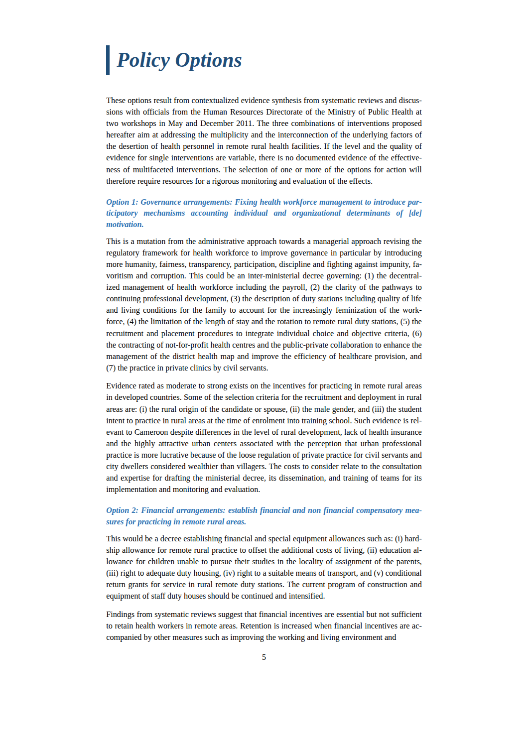Policy Options
These options result from contextualized evidence synthesis from systematic reviews and discussions with officials from the Human Resources Directorate of the Ministry of Public Health at two workshops in May and December 2011. The three combinations of interventions proposed hereafter aim at addressing the multiplicity and the interconnection of the underlying factors of the desertion of health personnel in remote rural health facilities. If the level and the quality of evidence for single interventions are variable, there is no documented evidence of the effectiveness of multifaceted interventions. The selection of one or more of the options for action will therefore require resources for a rigorous monitoring and evaluation of the effects.
Option 1: Governance arrangements: Fixing health workforce management to introduce participatory mechanisms accounting individual and organizational determinants of [de] motivation.
This is a mutation from the administrative approach towards a managerial approach revising the regulatory framework for health workforce to improve governance in particular by introducing more humanity, fairness, transparency, participation, discipline and fighting against impunity, favoritism and corruption. This could be an inter-ministerial decree governing: (1) the decentralized management of health workforce including the payroll, (2) the clarity of the pathways to continuing professional development, (3) the description of duty stations including quality of life and living conditions for the family to account for the increasingly feminization of the workforce, (4) the limitation of the length of stay and the rotation to remote rural duty stations, (5) the recruitment and placement procedures to integrate individual choice and objective criteria, (6) the contracting of not-for-profit health centres and the public-private collaboration to enhance the management of the district health map and improve the efficiency of healthcare provision, and (7) the practice in private clinics by civil servants.
Evidence rated as moderate to strong exists on the incentives for practicing in remote rural areas in developed countries. Some of the selection criteria for the recruitment and deployment in rural areas are: (i) the rural origin of the candidate or spouse, (ii) the male gender, and (iii) the student intent to practice in rural areas at the time of enrolment into training school. Such evidence is relevant to Cameroon despite differences in the level of rural development, lack of health insurance and the highly attractive urban centers associated with the perception that urban professional practice is more lucrative because of the loose regulation of private practice for civil servants and city dwellers considered wealthier than villagers. The costs to consider relate to the consultation and expertise for drafting the ministerial decree, its dissemination, and training of teams for its implementation and monitoring and evaluation.
Option 2: Financial arrangements: establish financial and non financial compensatory measures for practicing in remote rural areas.
This would be a decree establishing financial and special equipment allowances such as: (i) hardship allowance for remote rural practice to offset the additional costs of living, (ii) education allowance for children unable to pursue their studies in the locality of assignment of the parents, (iii) right to adequate duty housing, (iv) right to a suitable means of transport, and (v) conditional return grants for service in rural remote duty stations. The current program of construction and equipment of staff duty houses should be continued and intensified.
Findings from systematic reviews suggest that financial incentives are essential but not sufficient to retain health workers in remote areas. Retention is increased when financial incentives are accompanied by other measures such as improving the working and living environment and
5